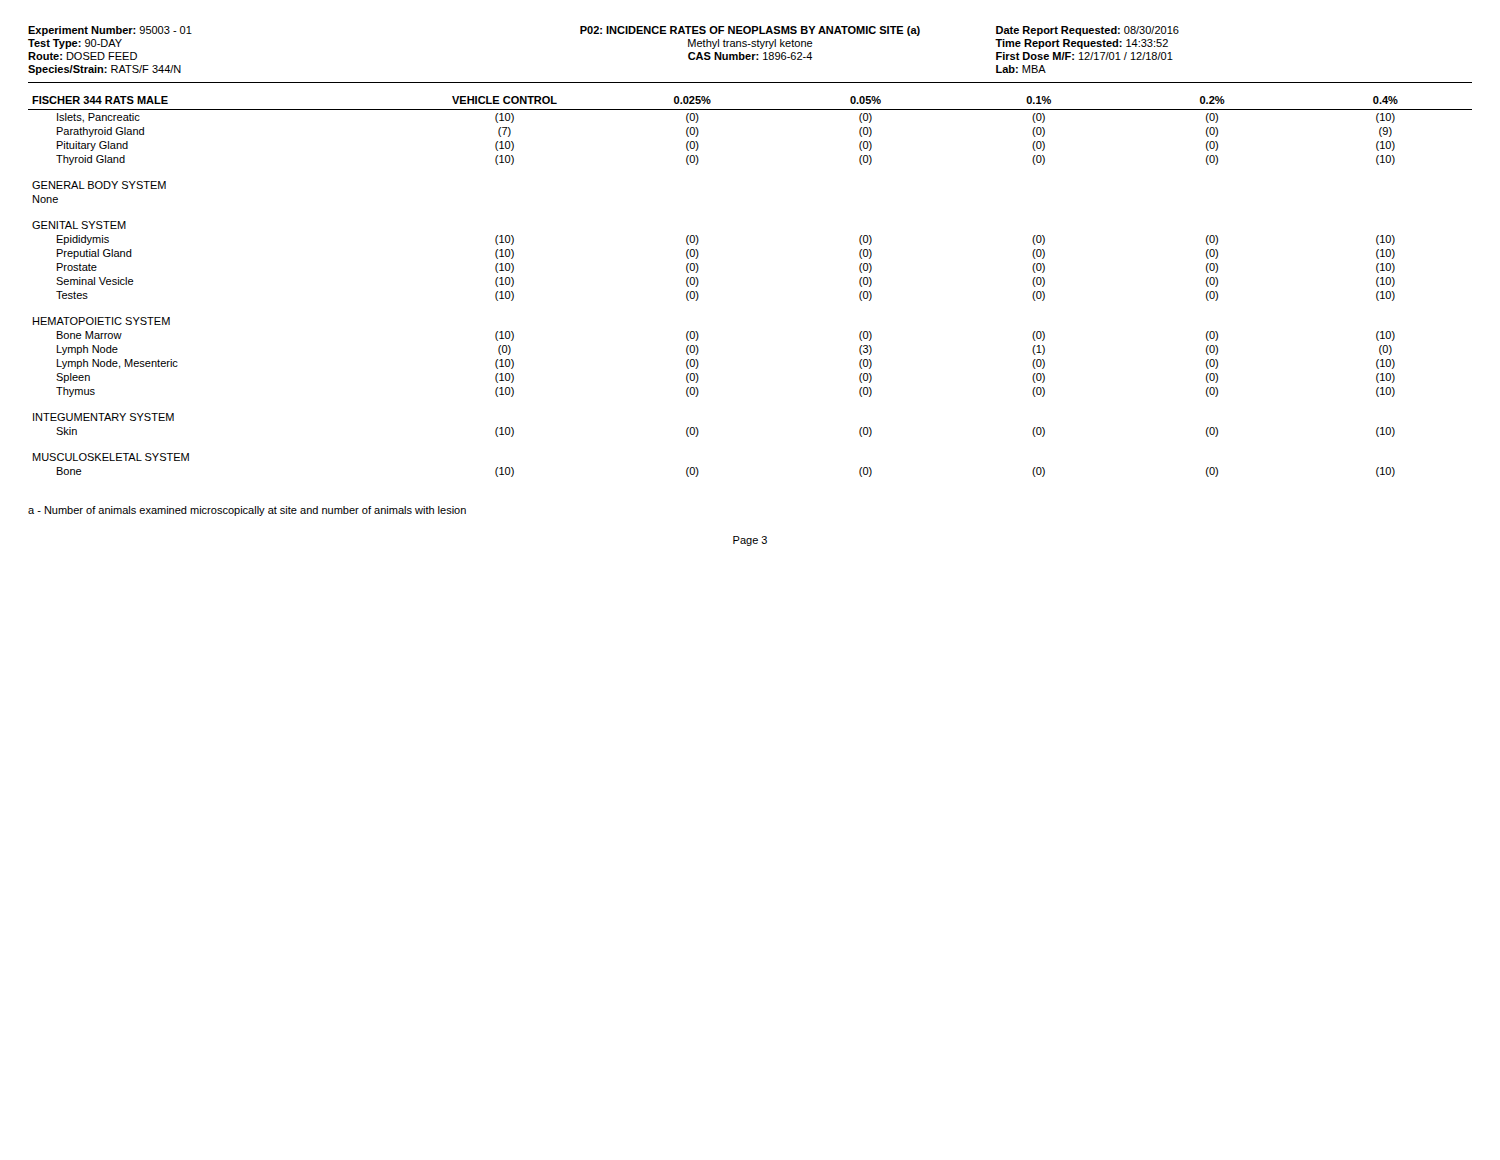| Experiment Number: 95003 - 01 | P02: INCIDENCE RATES OF NEOPLASMS BY ANATOMIC SITE (a) | Date Report Requested: 08/30/2016 |
| Test Type: 90-DAY | Methyl trans-styryl ketone | Time Report Requested: 14:33:52 |
| Route: DOSED FEED | CAS Number: 1896-62-4 | First Dose M/F: 12/17/01 / 12/18/01 |
| Species/Strain: RATS/F 344/N | | Lab: MBA |
| FISCHER 344 RATS MALE | VEHICLE CONTROL | 0.025% | 0.05% | 0.1% | 0.2% | 0.4% |
| --- | --- | --- | --- | --- | --- | --- |
| Islets, Pancreatic | (10) | (0) | (0) | (0) | (0) | (10) |
| Parathyroid Gland | (7) | (0) | (0) | (0) | (0) | (9) |
| Pituitary Gland | (10) | (0) | (0) | (0) | (0) | (10) |
| Thyroid Gland | (10) | (0) | (0) | (0) | (0) | (10) |
| GENERAL BODY SYSTEM |
| None |
| GENITAL SYSTEM |
| Epididymis | (10) | (0) | (0) | (0) | (0) | (10) |
| Preputial Gland | (10) | (0) | (0) | (0) | (0) | (10) |
| Prostate | (10) | (0) | (0) | (0) | (0) | (10) |
| Seminal Vesicle | (10) | (0) | (0) | (0) | (0) | (10) |
| Testes | (10) | (0) | (0) | (0) | (0) | (10) |
| HEMATOPOIETIC SYSTEM |
| Bone Marrow | (10) | (0) | (0) | (0) | (0) | (10) |
| Lymph Node | (0) | (0) | (3) | (1) | (0) | (0) |
| Lymph Node, Mesenteric | (10) | (0) | (0) | (0) | (0) | (10) |
| Spleen | (10) | (0) | (0) | (0) | (0) | (10) |
| Thymus | (10) | (0) | (0) | (0) | (0) | (10) |
| INTEGUMENTARY SYSTEM |
| Skin | (10) | (0) | (0) | (0) | (0) | (10) |
| MUSCULOSKELETAL SYSTEM |
| Bone | (10) | (0) | (0) | (0) | (0) | (10) |
a - Number of animals examined microscopically at site and number of animals with lesion
Page 3